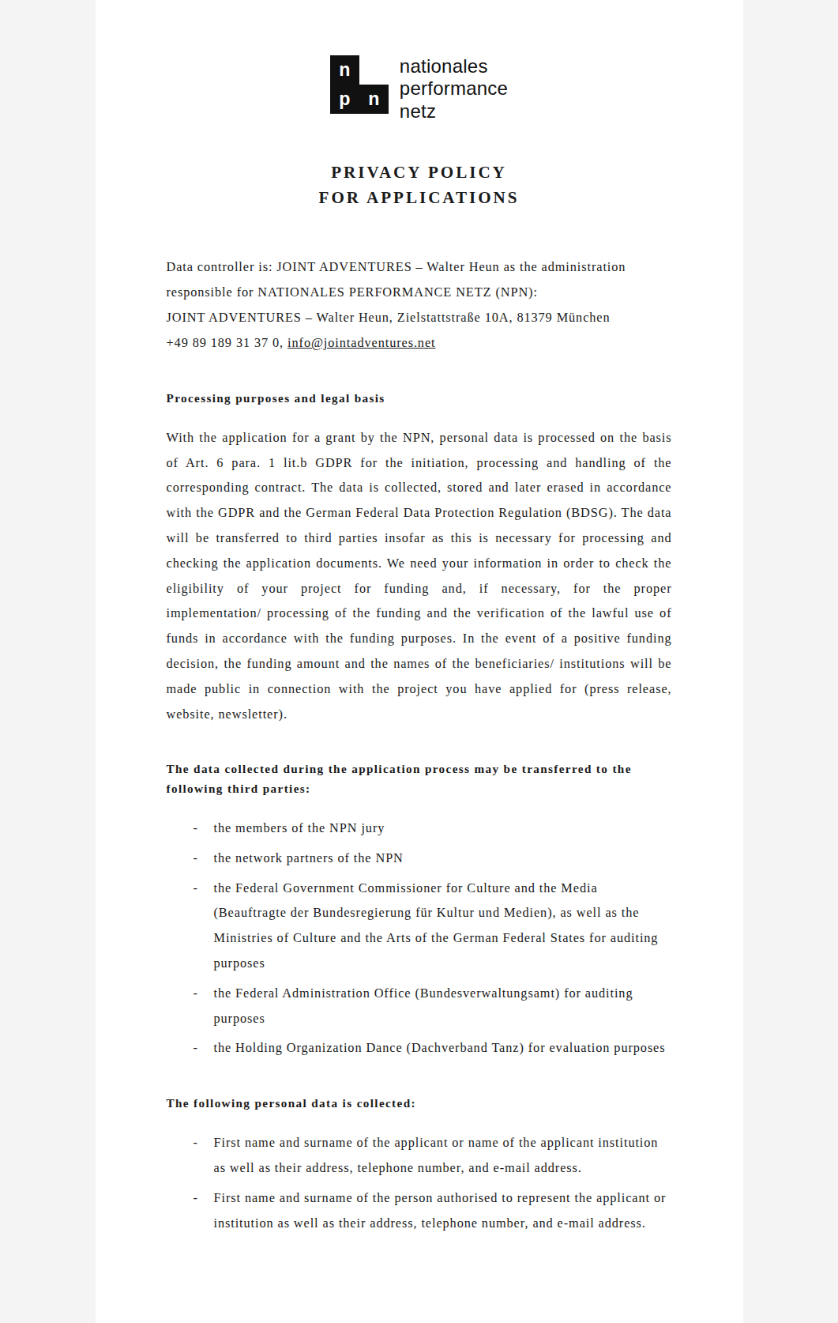n p n
nationales
performance
netz
Privacy Policy
for Applications
Data controller is: JOINT ADVENTURES – Walter Heun as the administration responsible for NATIONALES PERFORMANCE NETZ (NPN):
JOINT ADVENTURES – Walter Heun, Zielstattstraße 10A, 81379 München
+49 89 189 31 37 0, info@jointadventures.net
Processing purposes and legal basis
With the application for a grant by the NPN, personal data is processed on the basis of Art. 6 para. 1 lit.b GDPR for the initiation, processing and handling of the corresponding contract. The data is collected, stored and later erased in accordance with the GDPR and the German Federal Data Protection Regulation (BDSG). The data will be transferred to third parties insofar as this is necessary for processing and checking the application documents. We need your information in order to check the eligibility of your project for funding and, if necessary, for the proper implementation/ processing of the funding and the verification of the lawful use of funds in accordance with the funding purposes. In the event of a positive funding decision, the funding amount and the names of the beneficiaries/ institutions will be made public in connection with the project you have applied for (press release, website, newsletter).
The data collected during the application process may be transferred to the following third parties:
the members of the NPN jury
the network partners of the NPN
the Federal Government Commissioner for Culture and the Media (Beauftragte der Bundesregierung für Kultur und Medien), as well as the Ministries of Culture and the Arts of the German Federal States for auditing purposes
the Federal Administration Office (Bundesverwaltungsamt) for auditing purposes
the Holding Organization Dance (Dachverband Tanz) for evaluation purposes
The following personal data is collected:
First name and surname of the applicant or name of the applicant institution as well as their address, telephone number, and e-mail address.
First name and surname of the person authorised to represent the applicant or institution as well as their address, telephone number, and e-mail address.